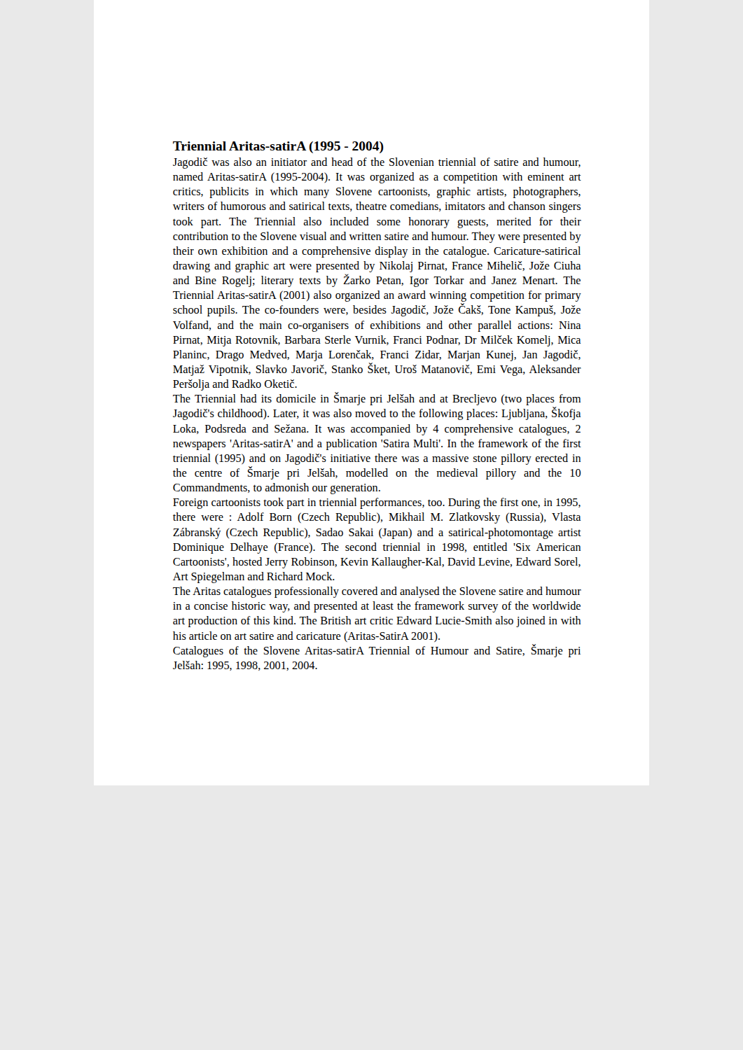Triennial Aritas-satirA (1995 - 2004)
Jagodič was also an initiator and head of the Slovenian triennial of satire and humour, named Aritas-satirA (1995-2004). It was organized as a competition with eminent art critics, publicits in which many Slovene cartoonists, graphic artists, photographers, writers of humorous and satirical texts, theatre comedians, imitators and chanson singers took part. The Triennial also included some honorary guests, merited for their contribution to the Slovene visual and written satire and humour. They were presented by their own exhibition and a comprehensive display in the catalogue. Caricature-satirical drawing and graphic art were presented by Nikolaj Pirnat, France Mihelič, Jože Ciuha and Bine Rogelj; literary texts by Žarko Petan, Igor Torkar and Janez Menart. The Triennial Aritas-satirA (2001) also organized an award winning competition for primary school pupils. The co-founders were, besides Jagodič, Jože Čakš, Tone Kampuš, Jože Volfand, and the main co-organisers of exhibitions and other parallel actions: Nina Pirnat, Mitja Rotovnik, Barbara Sterle Vurnik, Franci Podnar, Dr Milček Komelj, Mica Planinc, Drago Medved, Marja Lorenčak, Franci Zidar, Marjan Kunej, Jan Jagodič, Matjaž Vipotnik, Slavko Javorič, Stanko Šket, Uroš Matanovič, Emi Vega, Aleksander Peršolja and Radko Oketič.
The Triennial had its domicile in Šmarje pri Jelšah and at Brecljevo (two places from Jagodič's childhood). Later, it was also moved to the following places: Ljubljana, Škofja Loka, Podsreda and Sežana. It was accompanied by 4 comprehensive catalogues, 2 newspapers 'Aritas-satirA' and a publication 'Satira Multi'. In the framework of the first triennial (1995) and on Jagodič's initiative there was a massive stone pillory erected in the centre of Šmarje pri Jelšah, modelled on the medieval pillory and the 10 Commandments, to admonish our generation.
Foreign cartoonists took part in triennial performances, too. During the first one, in 1995, there were : Adolf Born (Czech Republic), Mikhail M. Zlatkovsky (Russia), Vlasta Zábranský (Czech Republic), Sadao Sakai (Japan) and a satirical-photomontage artist Dominique Delhaye (France). The second triennial in 1998, entitled 'Six American Cartoonists', hosted Jerry Robinson, Kevin Kallaugher-Kal, David Levine, Edward Sorel, Art Spiegelman and Richard Mock.
The Aritas catalogues professionally covered and analysed the Slovene satire and humour in a concise historic way, and presented at least the framework survey of the worldwide art production of this kind. The British art critic Edward Lucie-Smith also joined in with his article on art satire and caricature (Aritas-SatirA 2001).
Catalogues of the Slovene Aritas-satirA Triennial of Humour and Satire, Šmarje pri Jelšah: 1995, 1998, 2001, 2004.